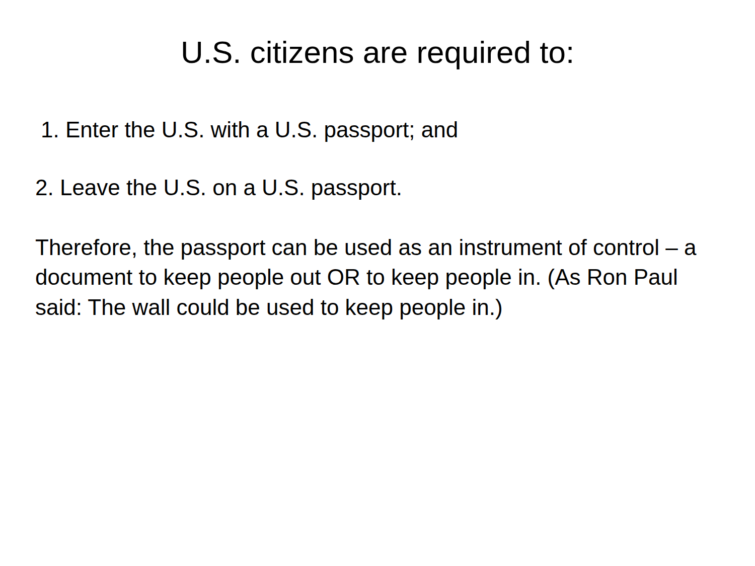U.S. citizens are required to:
Enter the U.S. with a U.S. passport; and
2. Leave the U.S. on a U.S. passport.
Therefore, the passport can be used as an instrument of control – a document to keep people out OR to keep people in. (As Ron Paul said: The wall could be used to keep people in.)